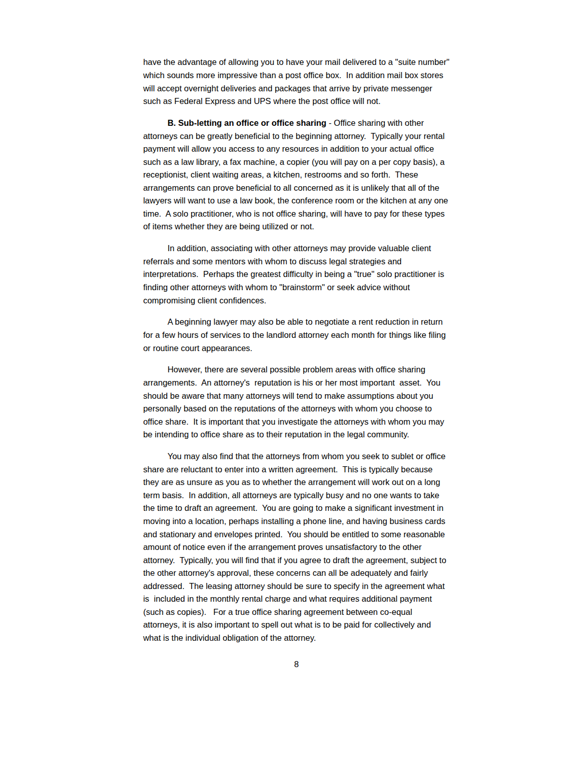have the advantage of allowing you to have your mail delivered to a "suite number" which sounds more impressive than a post office box. In addition mail box stores will accept overnight deliveries and packages that arrive by private messenger such as Federal Express and UPS where the post office will not.
B. Sub-letting an office or office sharing - Office sharing with other attorneys can be greatly beneficial to the beginning attorney. Typically your rental payment will allow you access to any resources in addition to your actual office such as a law library, a fax machine, a copier (you will pay on a per copy basis), a receptionist, client waiting areas, a kitchen, restrooms and so forth. These arrangements can prove beneficial to all concerned as it is unlikely that all of the lawyers will want to use a law book, the conference room or the kitchen at any one time. A solo practitioner, who is not office sharing, will have to pay for these types of items whether they are being utilized or not.
In addition, associating with other attorneys may provide valuable client referrals and some mentors with whom to discuss legal strategies and interpretations. Perhaps the greatest difficulty in being a "true" solo practitioner is finding other attorneys with whom to "brainstorm" or seek advice without compromising client confidences.
A beginning lawyer may also be able to negotiate a rent reduction in return for a few hours of services to the landlord attorney each month for things like filing or routine court appearances.
However, there are several possible problem areas with office sharing arrangements. An attorney's reputation is his or her most important asset. You should be aware that many attorneys will tend to make assumptions about you personally based on the reputations of the attorneys with whom you choose to office share. It is important that you investigate the attorneys with whom you may be intending to office share as to their reputation in the legal community.
You may also find that the attorneys from whom you seek to sublet or office share are reluctant to enter into a written agreement. This is typically because they are as unsure as you as to whether the arrangement will work out on a long term basis. In addition, all attorneys are typically busy and no one wants to take the time to draft an agreement. You are going to make a significant investment in moving into a location, perhaps installing a phone line, and having business cards and stationary and envelopes printed. You should be entitled to some reasonable amount of notice even if the arrangement proves unsatisfactory to the other attorney. Typically, you will find that if you agree to draft the agreement, subject to the other attorney's approval, these concerns can all be adequately and fairly addressed. The leasing attorney should be sure to specify in the agreement what is included in the monthly rental charge and what requires additional payment (such as copies). For a true office sharing agreement between co-equal attorneys, it is also important to spell out what is to be paid for collectively and what is the individual obligation of the attorney.
8